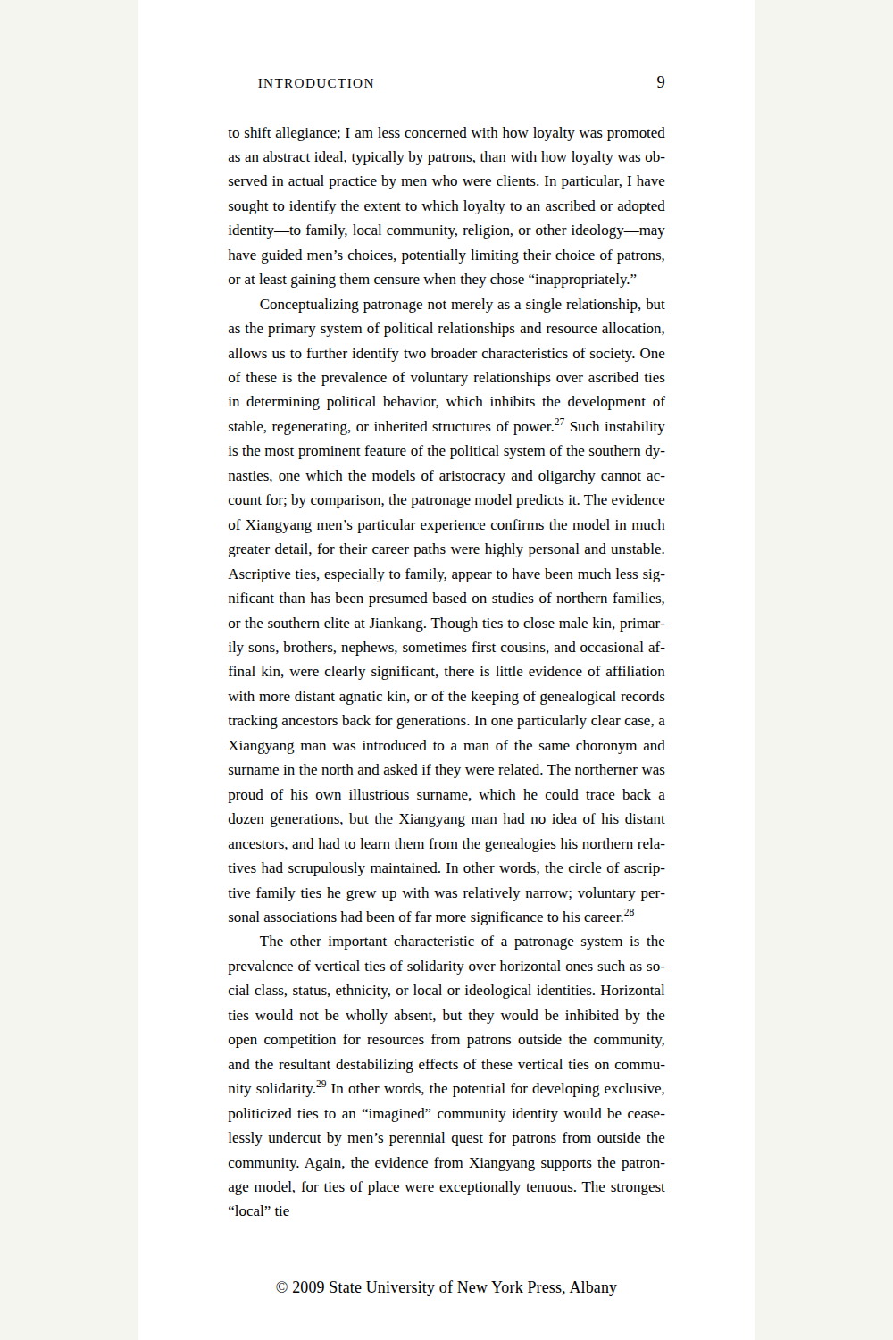Introduction 9
to shift allegiance; I am less concerned with how loyalty was promoted as an abstract ideal, typically by patrons, than with how loyalty was observed in actual practice by men who were clients. In particular, I have sought to identify the extent to which loyalty to an ascribed or adopted identity—to family, local community, religion, or other ideology—may have guided men’s choices, potentially limiting their choice of patrons, or at least gaining them censure when they chose “inappropriately.”
Conceptualizing patronage not merely as a single relationship, but as the primary system of political relationships and resource allocation, allows us to further identify two broader characteristics of society. One of these is the prevalence of voluntary relationships over ascribed ties in determining political behavior, which inhibits the development of stable, regenerating, or inherited structures of power.27 Such instability is the most prominent feature of the political system of the southern dynasties, one which the models of aristocracy and oligarchy cannot account for; by comparison, the patronage model predicts it. The evidence of Xiangyang men’s particular experience confirms the model in much greater detail, for their career paths were highly personal and unstable. Ascriptive ties, especially to family, appear to have been much less significant than has been presumed based on studies of northern families, or the southern elite at Jiankang. Though ties to close male kin, primarily sons, brothers, nephews, sometimes first cousins, and occasional affinal kin, were clearly significant, there is little evidence of affiliation with more distant agnatic kin, or of the keeping of genealogical records tracking ancestors back for generations. In one particularly clear case, a Xiangyang man was introduced to a man of the same choronym and surname in the north and asked if they were related. The northerner was proud of his own illustrious surname, which he could trace back a dozen generations, but the Xiangyang man had no idea of his distant ancestors, and had to learn them from the genealogies his northern relatives had scrupulously maintained. In other words, the circle of ascriptive family ties he grew up with was relatively narrow; voluntary personal associations had been of far more significance to his career.28
The other important characteristic of a patronage system is the prevalence of vertical ties of solidarity over horizontal ones such as social class, status, ethnicity, or local or ideological identities. Horizontal ties would not be wholly absent, but they would be inhibited by the open competition for resources from patrons outside the community, and the resultant destabilizing effects of these vertical ties on community solidarity.29 In other words, the potential for developing exclusive, politicized ties to an “imagined” community identity would be ceaselessly undercut by men’s perennial quest for patrons from outside the community. Again, the evidence from Xiangyang supports the patronage model, for ties of place were exceptionally tenuous. The strongest “local” tie
© 2009 State University of New York Press, Albany